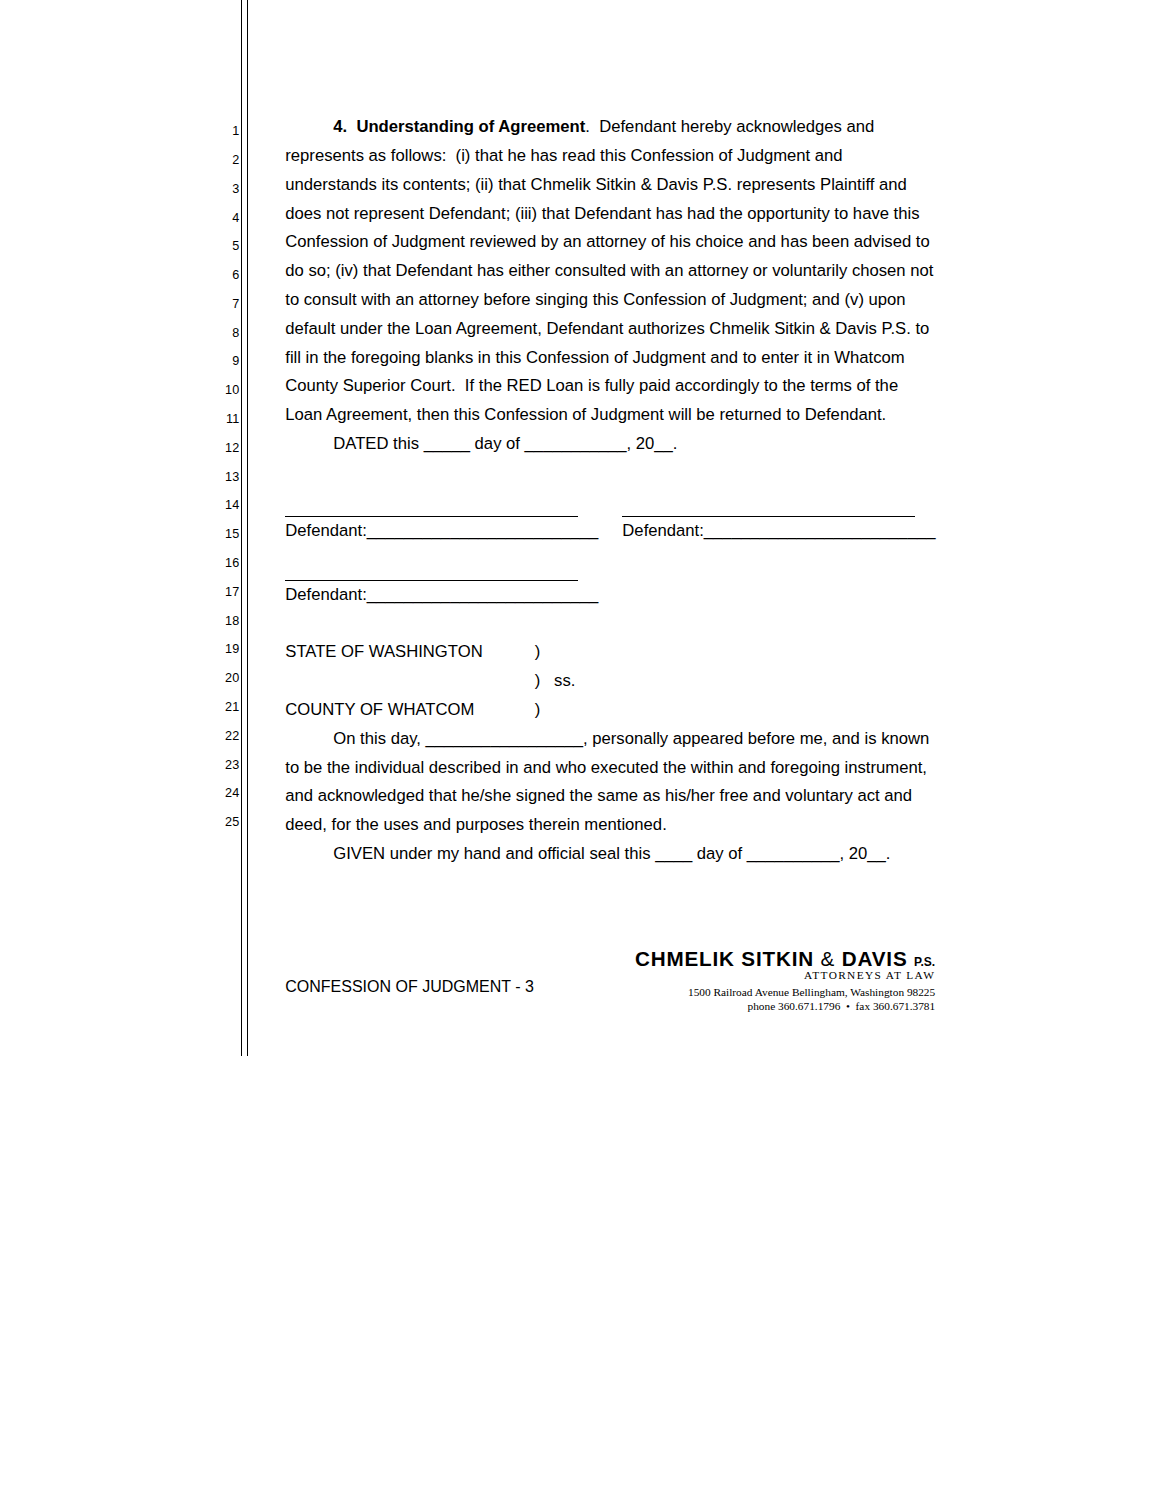1
2
3
4
5
6
7
8
9
10
11
12
13
14
15
16
17
18
19
20
21
22
23
24
25
4. Understanding of Agreement. Defendant hereby acknowledges and represents as follows: (i) that he has read this Confession of Judgment and understands its contents; (ii) that Chmelik Sitkin & Davis P.S. represents Plaintiff and does not represent Defendant; (iii) that Defendant has had the opportunity to have this Confession of Judgment reviewed by an attorney of his choice and has been advised to do so; (iv) that Defendant has either consulted with an attorney or voluntarily chosen not to consult with an attorney before singing this Confession of Judgment; and (v) upon default under the Loan Agreement, Defendant authorizes Chmelik Sitkin & Davis P.S. to fill in the foregoing blanks in this Confession of Judgment and to enter it in Whatcom County Superior Court. If the RED Loan is fully paid accordingly to the terms of the Loan Agreement, then this Confession of Judgment will be returned to Defendant.
DATED this _____ day of ___________, 20__.
Defendant:_________________________
Defendant:_________________________
Defendant:_________________________
| STATE OF WASHINGTON | ) | |
| | ) | ss. |
| COUNTY OF WHATCOM | ) | |
On this day, _________________, personally appeared before me, and is known to be the individual described in and who executed the within and foregoing instrument, and acknowledged that he/she signed the same as his/her free and voluntary act and deed, for the uses and purposes therein mentioned.
GIVEN under my hand and official seal this ____ day of __________, 20__.
CONFESSION OF JUDGMENT - 3
CHMELIK SITKIN & DAVIS P.S.
ATTORNEYS AT LAW
1500 Railroad Avenue Bellingham, Washington 98225
phone 360.671.1796 • fax 360.671.3781